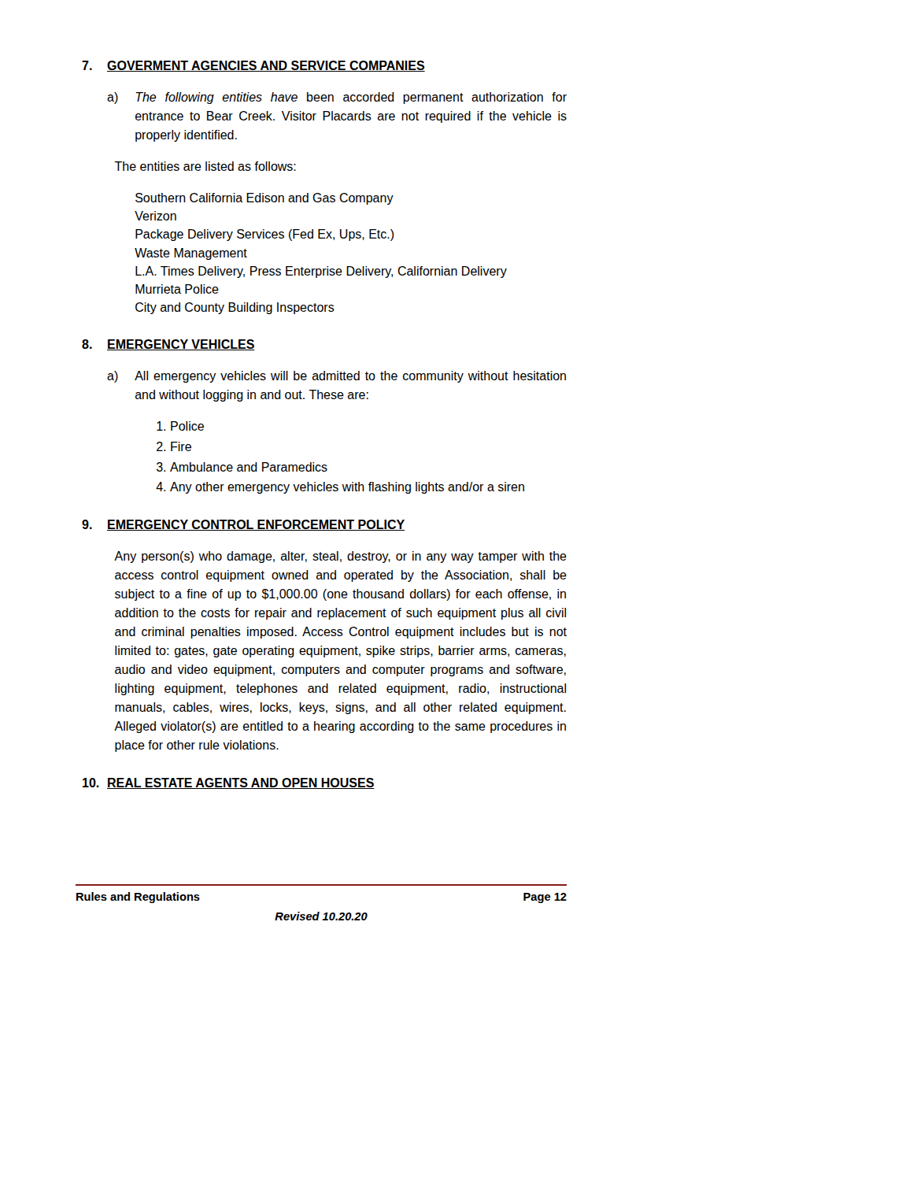7. Goverment Agencies and Service Companies
a) The following entities have been accorded permanent authorization for entrance to Bear Creek. Visitor Placards are not required if the vehicle is properly identified.
The entities are listed as follows:
Southern California Edison and Gas Company
Verizon
Package Delivery Services (Fed Ex, Ups, Etc.)
Waste Management
L.A. Times Delivery, Press Enterprise Delivery, Californian Delivery
Murrieta Police
City and County Building Inspectors
8. Emergency Vehicles
a) All emergency vehicles will be admitted to the community without hesitation and without logging in and out. These are:
Police
Fire
Ambulance and Paramedics
Any other emergency vehicles with flashing lights and/or a siren
9. Emergency Control Enforcement Policy
Any person(s) who damage, alter, steal, destroy, or in any way tamper with the access control equipment owned and operated by the Association, shall be subject to a fine of up to $1,000.00 (one thousand dollars) for each offense, in addition to the costs for repair and replacement of such equipment plus all civil and criminal penalties imposed. Access Control equipment includes but is not limited to: gates, gate operating equipment, spike strips, barrier arms, cameras, audio and video equipment, computers and computer programs and software, lighting equipment, telephones and related equipment, radio, instructional manuals, cables, wires, locks, keys, signs, and all other related equipment. Alleged violator(s) are entitled to a hearing according to the same procedures in place for other rule violations.
10. Real Estate Agents and Open Houses
Rules and Regulations Page 12
Revised 10.20.20